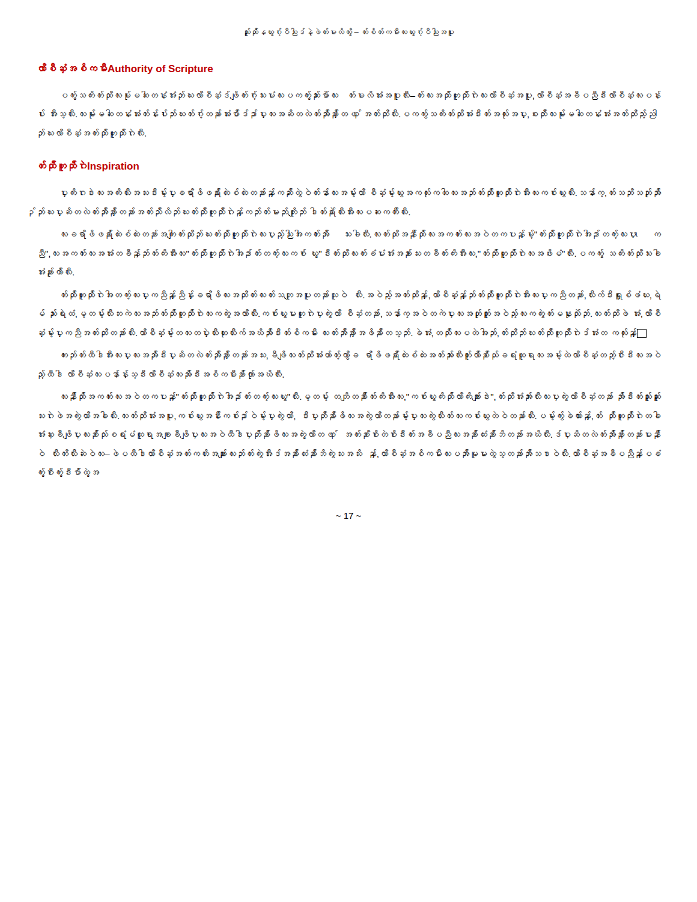သူၣ်ထိၣ်နယွၤဂ့ၢ်ပီညါဒ်နဲ့ဖဲတၢ်မၤလိလွံၢ် – တၢ်စိတၢ်ကမီၤလၢယွၤဂ့ၢ်ပီညါအပူၤ
လံာ်စီဆှံအစိကမီၤAuthority of Scripture
ပကွၢ်သကိးတၢ်ထံၣ်လၢမုၢ်မဆါတနံၤအံၤဘၣ်ဃးလံာ်စီဆှံဒ်ဖိျတၢ်ဂ့ၢ်သၢမံၤလၢပကကွၢ်ဆၢၣ်မဲာ်လၢ တၢ်မၤလိအံၤအပူၤလီၤ–တၢ်လၢအထိၣ်ဟူးထိၣ်ဂဲၤလၢလံာ်စီဆှံအပူၤ,လံာ်စီဆှံအခီပညီဒီးလံာ်စီဆှံလၢပနၢ်ပၢၢ် အီၤသ့လီၤ.လၢမုၢ်မဆါတနံၤအံၤတၢ်နၢ်ပၢၢ်ဘၣ်ဃးတၢ်ဂ့ၢ်တဖၣ်အံၤပိာ်ဒ်ဒၣ်ပှၤလၢအဆိတလဲတၢ်အိၣ်ဖှိၣ်တဖ ၣ်အတၢ်ထံၣ်လီၤ.ပကကွၢ်သကိးတၢ်ထံၣ်အံၤဒီးတၢ်အလုၢ်အပှၤ,စးထိၣ်လၢမုၢ်မဆါတနံၤအံၤအတၢ်ထံၣ်သ့ၣ်ည ါဘၣ်ဃးလံာ်စီဆှံအတၢ်ထိၣ်ဟူးထိၣ်ဂဲၤလီၤ.
တၢ်ထိၣ်ဟူးထိၣ်ဂဲၤInspiration
ပှၤကိးဂၤဒဲးလၢအကိးလီၤအသးဒီးမ့ၢ်ပှၤခရံာ်ဖိဖရိၣ်ထဲးစ်ထဲးတဖၣ်နှၣ်ကဆိၣ်ထွဲဝဲတၢ်နာ်လၢအမ့ၢ်လံာ် စီဆှံမ့ၢ်ယွၤအကလုၢ်ကထါလၢအဘၣ်တၢ်ထိၣ်ဟူးထိၣ်ဂဲၤအီၤလၢကစၢ်ယွၤလီၤ.သနာ်က့,တၢ်သဘံၣ်သဘုၣ်အိၣ် ၣ်ဘၣ်ဃးပှၤဆိတလဲတၢ်အိၣ်ဖှိၣ်တဖၣ်အတၢ်သိၣ်လိဘၣ်ဃးတၢ်ထိၣ်ဟူးထိၣ်ဂဲၤနှၣ်ကဘၣ်တၢ်မၤဘၣ်ဘျိုးဘၣ် ဒါတၢ်ရဲၣ်လီၤအီၤလၢပဆၢကတီၢ်လီၤ.
လၢခရံာ်ဖိဖရိၣ်ထဲးစ်ထဲးတဖၣ်အကျါတၢ်ထံၣ်ဘၣ်ဃးတၢ်ထိၣ်ဟူးထိၣ်ဂဲၤလၢပှၤသ့ၣ်ညါအါကတၢၢ်အိၣ် သၢခါလီၤ.လၢတၢ်ထံၣ်အနီၣ်ထိၣ်လၢအကတၢၢ်လၢအဝဲတကပၤနှၣ်မ့ၢ်"တၢ်ထိၣ်ဟူးထိၣ်ဂဲၤအါဒၣ်တက့ၢ်လၢပှၤ ၤကညီ",လၢအကတၢၢ်လၢအအံၤတခီနှၣ်ဘၣ်တၢ်ကိးအီၤလၢ"တၢ်ထိၣ်ဟူးထိၣ်ဂဲၤအါဒၣ်တၢ်တက့ၢ်လၢကစၢ် ယွၤ"ဒီးတၢ်ထံၣ်လၢတၢ်ခံမံၤအံၤအခၢၣ်သးတခီတၢ်ကိးအီၤလၢ,"တၢ်ထိၣ်ဟူးထိၣ်ဂဲၤလၢအဖိးမံ"လီၤ.ပကကွၢ် သကိးတၢ်ထံၣ်သၢခါအံၤဖုၣ်ကိာ်လီၤ.
တၢ်ထိၣ်ဟူးထိၣ်ဂဲၤအါတက့ၢ်လၢပှၤကညီနှၣ်ညီနှၢ်ခရံာ်ဖိလၢအထံၣ်တၢ်လၢတၢ်သဘျုအပူၤတဖၣ်သူဝဲ လီၤ.အဝဲသ့ၣ်အတၢ်ထံၣ်နှၣ်,လံာ်စီဆှံနှၣ်ဘၣ်တၢ်ထိၣ်ဟူးထိၣ်ဂဲၤအီၤလၢပှၤကညီတဖၣ်,လီၤက်ဒီးရှူးစ်ဖံယၤ,ရဲမ် သၢၣ်ရဲးထံ,မ့တမ့ၢ်လီၤဘးကဲလၢအဘၣ်တၢ်ထိၣ်ဟူးထိၣ်ဂဲၤလၢကကွဲးအလံာ်လီၤ.ကစၢ်ယွၤမၤဟူးဂဲၤပှၤကွဲးလံာ် စီဆှံတဖၣ်,သနာ်က့အဝဲတကဲပှၤလၢအဟုၣ်ကူၣ်အဝဲသ့ၣ်လၢကကွဲးတၢ်မနုၤလဲၣ်ဘၣ်.လၢတၢ်ထံၣ်ဖဲ အံၤ,လံာ်စီဆှံမ့ၢ်ပှၤကညီအတၢ်ထံၣ်တဖၣ်လီၤ.လံာ်စီဆှံမ့ၢ်တလၢတပှဲၤလီၤတုၤလီၤက်အဃိအိၣ်ဒီးတၢ်စိကမီၤ လၢတၢ်အိၣ်ဖှိၣ်အဖိခိၣ်တသ့ဘၣ်.ခဲအံၤ,တလိၣ်လၢပတဲအါဘၣ်,တၢ်ထံၣ်ဘၣ်ဃးတၢ်ထိၣ်ဟူးထိၣ်ဂဲၤဒ်အံၤတ ကလုၢ်နှၣ်
ကၢးဘၣ်တၢ်ထီဒါအီၤလၢပှၤလၢအအိၣ်ဒီးပှၤဆိတလဲတၢ်အိၣ်ဖှိၣ်တဖၣ်အသး,ခီဖျိလၢတၢ်ထံၣ်အံၤဟာ်တ့ၢ်ကွံာ်ခ ရံာ်ဖိဖရိၣ်ထဲးစ်ထဲးအတၢ်အၢၣ်လီၤတူၢ်လိာ်စိၣ်ယၣ်ခရံးထူရၤလၢအမ့ၢ်ထဲလံာ်စီဆှံတဘ့ၣ်ဇီၤဒီးလၢအဝဲသ့ၣ်ထီဒါ လံာ်စီဆှံလၢပနာ်နှၢ်သ့ဒီးလံာ်စီဆှံလၢအိၣ်ဒီးအစိကမီၤဖိၣ်တုာ်အဃိလီၤ.
လၢနီၣ်ထိၣ်အကတၢၢ်လၢအဝဲတကပၤနှၣ်"တၢ်ထိၣ်ဟူးထိၣ်ဂဲၤအါဒၣ်တၢ်တက့ၢ်လၢယွၤ"လီၤ.မ့တမ့ၢ် တဘျိတခီၣ်တၢ်ကိးအီၤလၢ,"ကစၢ်ယွၤကိးထိၣ်လံာ်ကိးဖျၢၣ်ဒဲး",တၢ်ထံၣ်အံၤအၢၣ်လီၤလၢပှၤကွဲးလံာ်စီဆှံတဖၣ် အိၣ်ဒီးတၢ်သူၣ်ဆူၣ်သးဂဲၤဖဲအကွဲးလံာ်အခါလီၤ.လၢတၢ်ထံၣ်အံၤအပူၤ,ကစၢ်ယွၤအနီၢ်ကစၢ်ဒၣ်ဝဲမ့ၢ်ပှၤကွဲးလံာ်, ဒီးပှၤဟိၣ်ခိၣ်ဖိလၢအကွဲးလံာ်တဖၣ်မ့ၢ်ပှၤလၢကွဲးလီၤတၢ်လၢကစၢ်ယွၤတဲဝဲတဖၣ်လီၤ.ပမ့ၢ်ကွၢ်ခဲလၢာ်နှၣ်,တၢ် ထိၣ်ဟူးထိၣ်ဂဲၤတခါအံၤဆှၢခီဖျိပှၤလၢစိၣ်လၣ်စရံးမံထူရၤအချၢခီဖျိပှၤလၢအဝဲထီဒါပှၤဟိၣ်ခိၣ်ဖိလၢအကွဲးလံာ်တဖ ၣ်အတၢ်စံၣ်စိၤတဲစိၤဒီးတၢ်အခီပညီလၢအခိၣ်ထံးခိၣ်ဘိတဖၣ်အဃိလီၤ.ဒ်ပှၤဆိတလဲတၢ်အိၣ်ဖှိၣ်တဖၣ်မၤနီၣ်ဝဲ လီၤတံၢ်လီၤဆဲးဝဲလၢ–ဖဲပထီဒါလံာ်စီဆှံအတၢ်ကတိၤအဖျၢၣ်လၢဘၣ်တၢ်ကွဲးအီၤဒ်အခိၣ်ထံးခိၣ်ဘိကွဲးသးအသိး နှၣ်,လံာ်စီဆှံအစိကမီၤလၢပအိၣ်မူမၤထွဲသ့တဖၣ်အိၣ်သဒၢဝဲလီၤ.လံာ်စီဆှံအခီပညီနှၣ်ပခံကွၢ်စီၤကွၢ်ဒီးပိာ်ထွဲအ
~ 17 ~